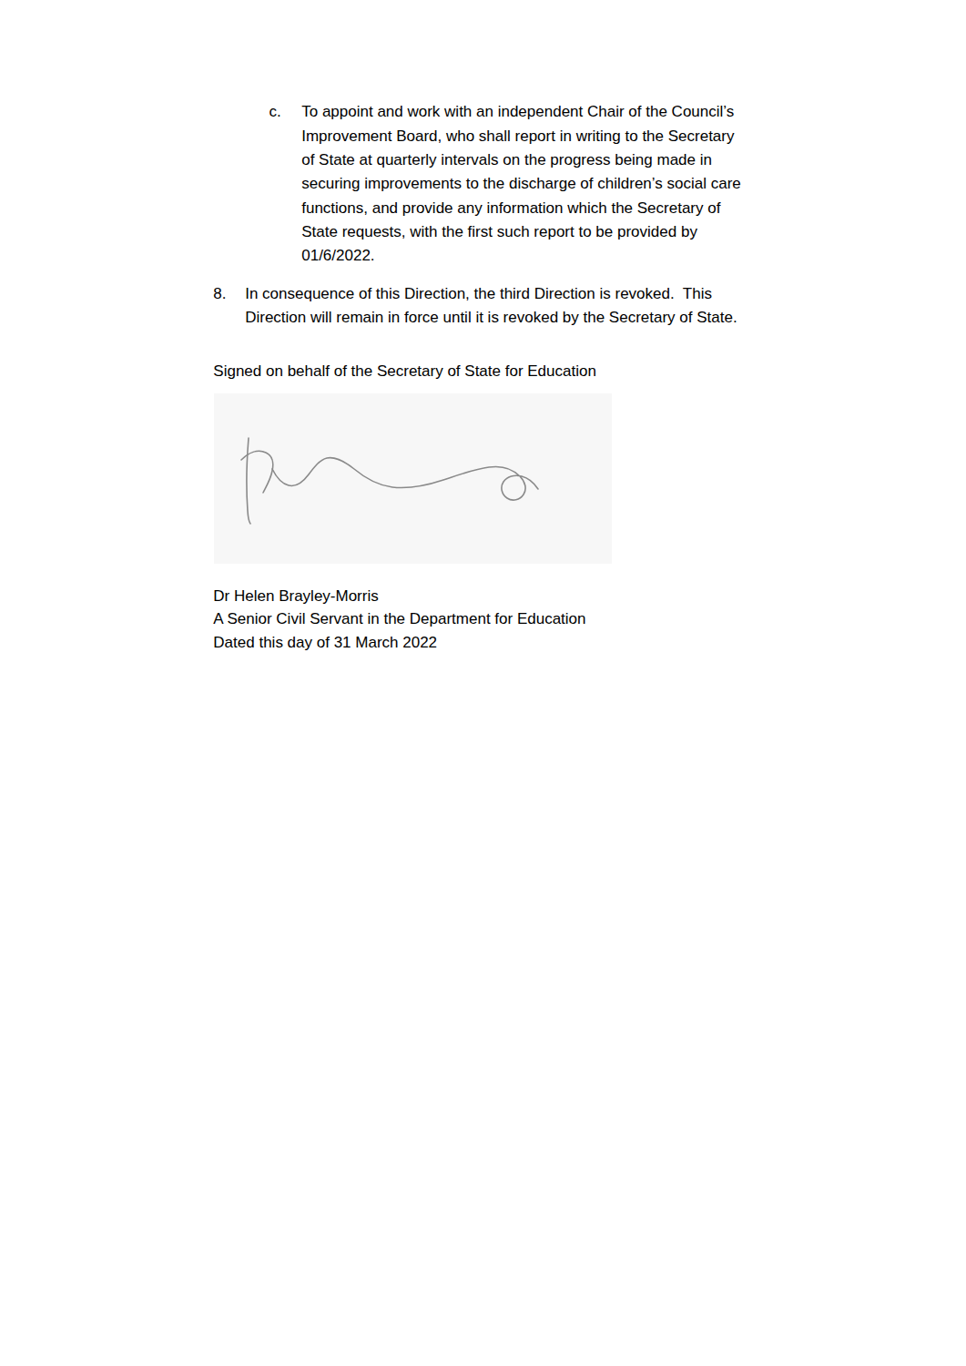c. To appoint and work with an independent Chair of the Council’s Improvement Board, who shall report in writing to the Secretary of State at quarterly intervals on the progress being made in securing improvements to the discharge of children’s social care functions, and provide any information which the Secretary of State requests, with the first such report to be provided by 01/6/2022.
8. In consequence of this Direction, the third Direction is revoked. This Direction will remain in force until it is revoked by the Secretary of State.
Signed on behalf of the Secretary of State for Education
Dr Helen Brayley-Morris
A Senior Civil Servant in the Department for Education
Dated this day of 31 March 2022